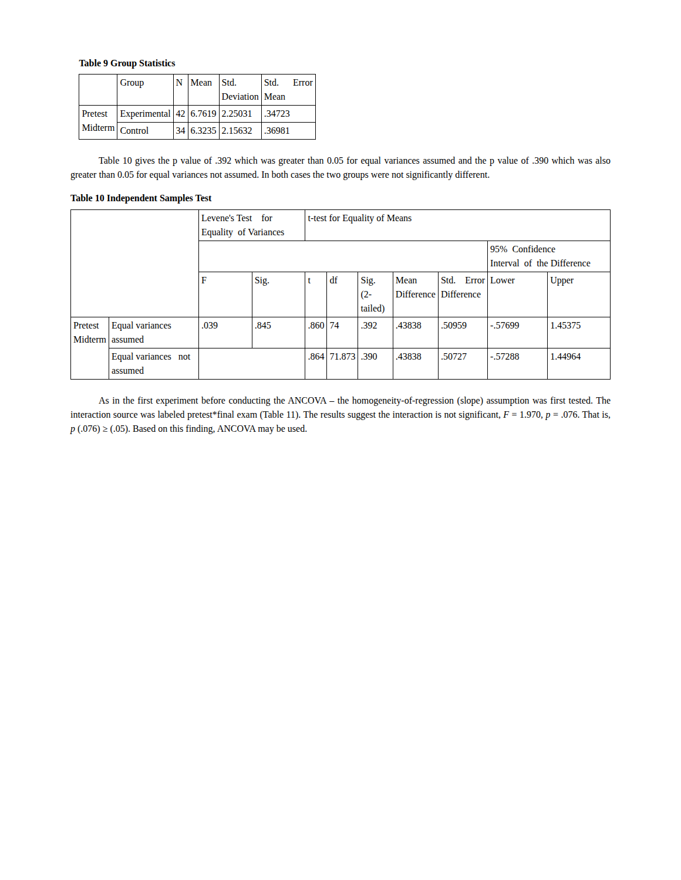Table 9 Group Statistics
| | Group | N | Mean | Std. Deviation | Std. Error Mean |
| Pretest Midterm | Experimental | 42 | 6.7619 | 2.25031 | .34723 |
| Control | 34 | 6.3235 | 2.15632 | .36981 |
Table 10 gives the p value of .392 which was greater than 0.05 for equal variances assumed and the p value of .390 which was also greater than 0.05 for equal variances not assumed. In both cases the two groups were not significantly different.
Table 10 Independent Samples Test
| | Levene's Test for Equality of Variances | t-test for Equality of Means |
| | | 95% Confidence Interval of the Difference |
| F | Sig. | t | df | Sig. (2-tailed) | Mean Difference | Std. Error Difference | Lower | Upper |
| Pretest Midterm | Equal variances assumed | .039 | .845 | .860 | 74 | .392 | .43838 | .50959 | -.57699 | 1.45375 |
| Equal variances not assumed | | | .864 | 71.873 | .390 | .43838 | .50727 | -.57288 | 1.44964 |
As in the first experiment before conducting the ANCOVA – the homogeneity-of-regression (slope) assumption was first tested. The interaction source was labeled pretest*final exam (Table 11). The results suggest the interaction is not significant, F = 1.970, p = .076. That is, p (.076) ≥ (.05). Based on this finding, ANCOVA may be used.